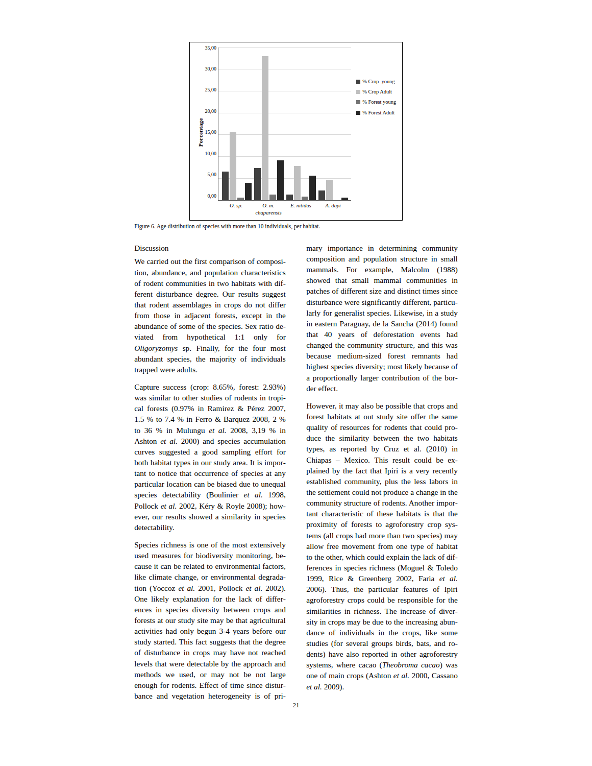Porcentage
35,00 30,00 25,00 20,00 15,00 10,00 5,00 0,00
O. sp.
O. m.
chaparensis
E. nitidus
A. dayi
% Crop young
% Crop Adult
% Forest young
% Forest Adult
Figure 6. Age distribution of species with more than 10 individuals, per habitat.
Discussion
We carried out the first comparison of composition, abundance, and population characteristics of rodent communities in two habitats with different disturbance degree. Our results suggest that rodent assemblages in crops do not differ from those in adjacent forests, except in the abundance of some of the species. Sex ratio deviated from hypothetical 1:1 only for Oligoryzomys sp. Finally, for the four most abundant species, the majority of individuals trapped were adults.
Capture success (crop: 8.65%, forest: 2.93%) was similar to other studies of rodents in tropical forests (0.97% in Ramirez & Pérez 2007, 1.5 % to 7.4 % in Ferro & Barquez 2008, 2 % to 36 % in Mulungu et al. 2008, 3,19 % in Ashton et al. 2000) and species accumulation curves suggested a good sampling effort for both habitat types in our study area. It is important to notice that occurrence of species at any particular location can be biased due to unequal species detectability (Boulinier et al. 1998, Pollock et al. 2002, Kéry & Royle 2008); however, our results showed a similarity in species detectability.
Species richness is one of the most extensively used measures for biodiversity monitoring, because it can be related to environmental factors, like climate change, or environmental degradation (Yoccoz et al. 2001, Pollock et al. 2002). One likely explanation for the lack of differences in species diversity between crops and forests at our study site may be that agricultural activities had only begun 3-4 years before our study started. This fact suggests that the degree of disturbance in crops may have not reached levels that were detectable by the approach and methods we used, or may not be not large enough for rodents. Effect of time since disturbance and vegetation heterogeneity is of primary importance in determining community composition and population structure in small mammals. For example, Malcolm (1988) showed that small mammal communities in patches of different size and distinct times since disturbance were significantly different, particularly for generalist species. Likewise, in a study in eastern Paraguay, de la Sancha (2014) found that 40 years of deforestation events had changed the community structure, and this was because medium-sized forest remnants had highest species diversity; most likely because of a proportionally larger contribution of the border effect.
However, it may also be possible that crops and forest habitats at out study site offer the same quality of resources for rodents that could produce the similarity between the two habitats types, as reported by Cruz et al. (2010) in Chiapas – Mexico. This result could be explained by the fact that Ipiri is a very recently established community, plus the less labors in the settlement could not produce a change in the community structure of rodents. Another important characteristic of these habitats is that the proximity of forests to agroforestry crop systems (all crops had more than two species) may allow free movement from one type of habitat to the other, which could explain the lack of differences in species richness (Moguel & Toledo 1999, Rice & Greenberg 2002, Faria et al. 2006). Thus, the particular features of Ipiri agroforestry crops could be responsible for the similarities in richness. The increase of diversity in crops may be due to the increasing abundance of individuals in the crops, like some studies (for several groups birds, bats, and rodents) have also reported in other agroforestry systems, where cacao (Theobroma cacao) was one of main crops (Ashton et al. 2000, Cassano et al. 2009).
21